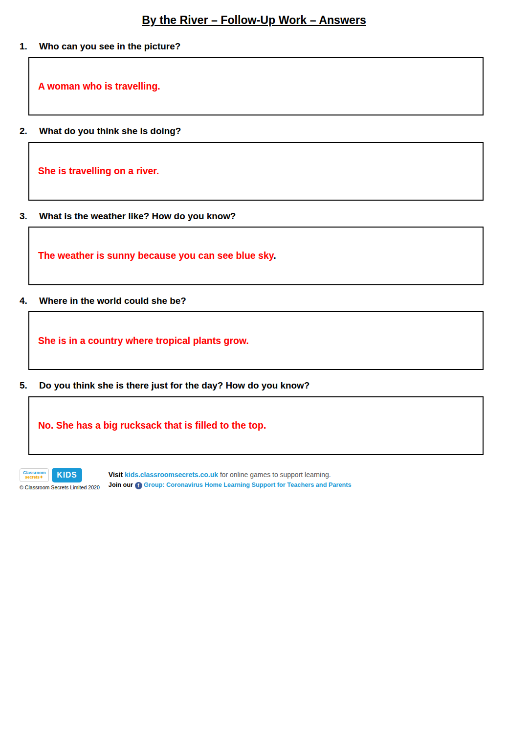By the River – Follow-Up Work – Answers
Who can you see in the picture?
A woman who is travelling.
What do you think she is doing?
She is travelling on a river.
What is the weather like? How do you know?
The weather is sunny because you can see blue sky.
Where in the world could she be?
She is in a country where tropical plants grow.
Do you think she is there just for the day? How do you know?
No. She has a big rucksack that is filled to the top.
Classroomsecrets✦
KIDS
© Classroom Secrets Limited 2020
Visit kids.classroomsecrets.co.uk for online games to support learning.
Join our f Group: Coronavirus Home Learning Support for Teachers and Parents